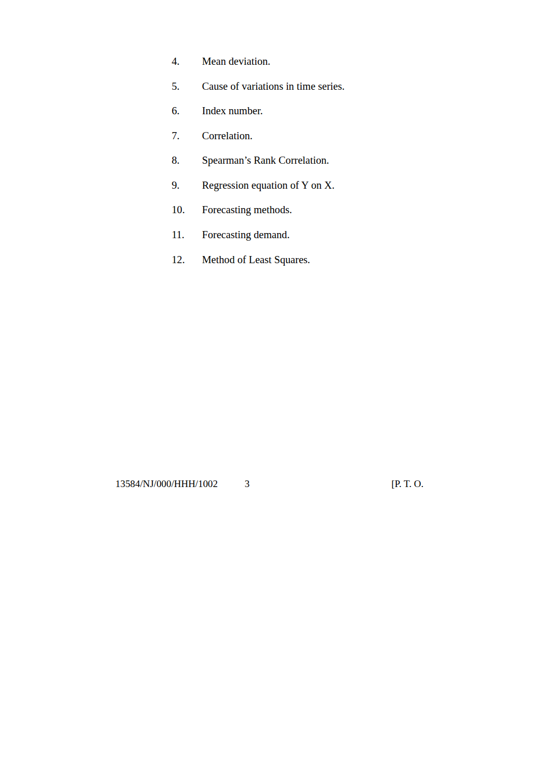4. Mean deviation.
5. Cause of variations in time series.
6. Index number.
7. Correlation.
8. Spearman’s Rank Correlation.
9. Regression equation of Y on X.
10. Forecasting methods.
11. Forecasting demand.
12. Method of Least Squares.
13584/NJ/000/HHH/1002 3 [P. T. O.